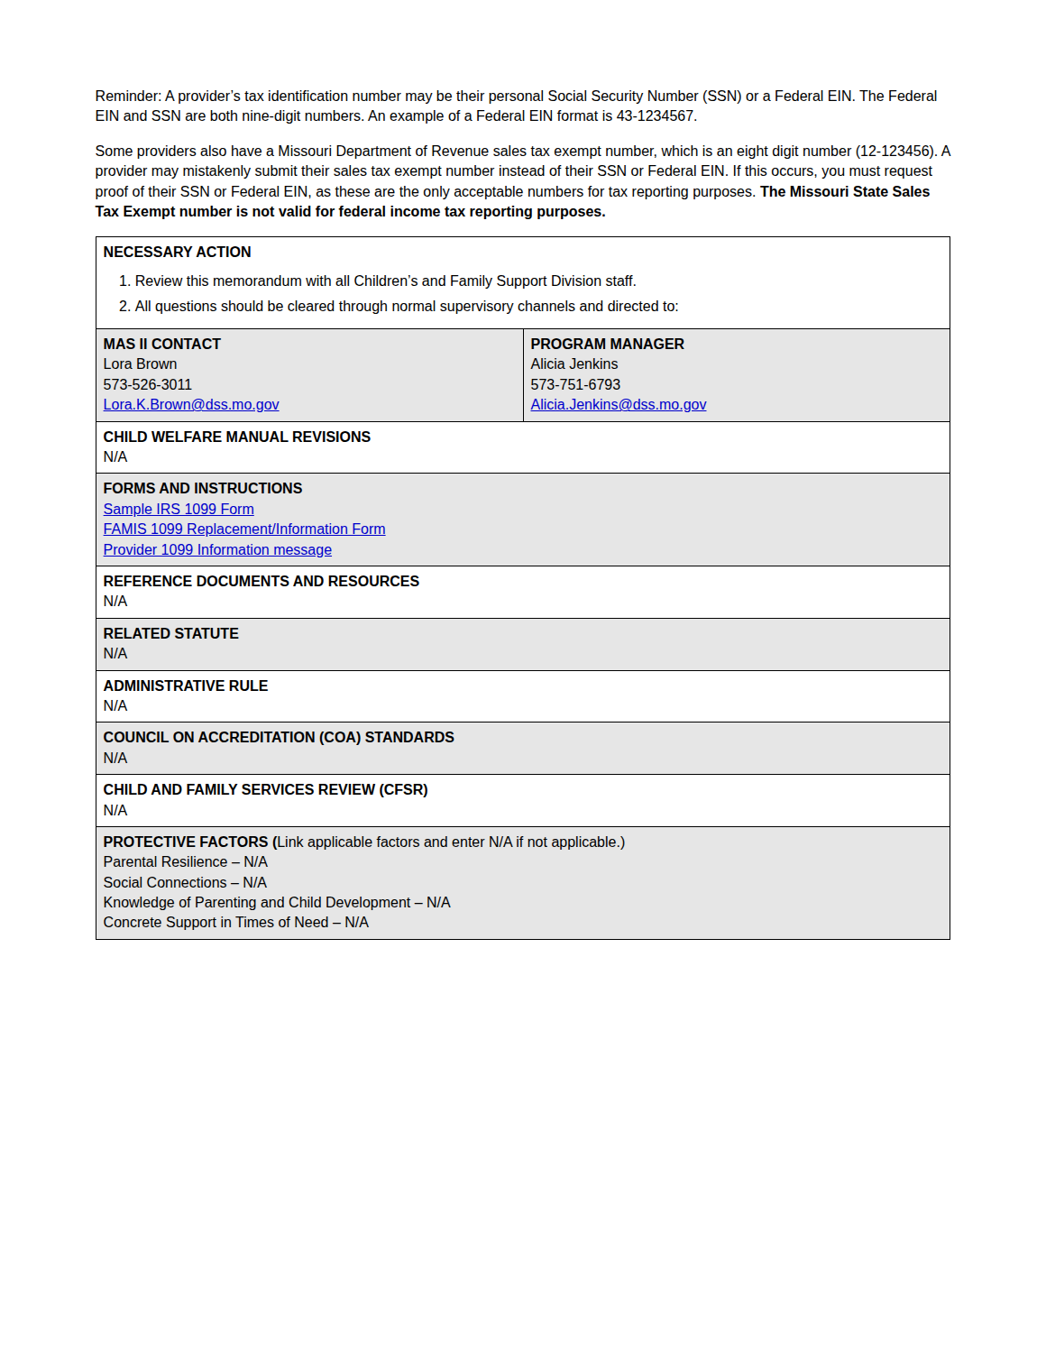Reminder: A provider’s tax identification number may be their personal Social Security Number (SSN) or a Federal EIN. The Federal EIN and SSN are both nine-digit numbers. An example of a Federal EIN format is 43-1234567.
Some providers also have a Missouri Department of Revenue sales tax exempt number, which is an eight digit number (12-123456). A provider may mistakenly submit their sales tax exempt number instead of their SSN or Federal EIN. If this occurs, you must request proof of their SSN or Federal EIN, as these are the only acceptable numbers for tax reporting purposes. The Missouri State Sales Tax Exempt number is not valid for federal income tax reporting purposes.
| NECESSARY ACTION Review this memorandum with all Children’s and Family Support Division staff. All questions should be cleared through normal supervisory channels and directed to: |
| MAS II CONTACT Lora Brown 573-526-3011 Lora.K.Brown@dss.mo.gov | PROGRAM MANAGER Alicia Jenkins 573-751-6793 Alicia.Jenkins@dss.mo.gov |
| CHILD WELFARE MANUAL REVISIONS N/A |
| FORMS AND INSTRUCTIONS Sample IRS 1099 Form FAMIS 1099 Replacement/Information Form Provider 1099 Information message |
| REFERENCE DOCUMENTS AND RESOURCES N/A |
| RELATED STATUTE N/A |
| ADMINISTRATIVE RULE N/A |
| COUNCIL ON ACCREDITATION (COA) STANDARDS N/A |
| CHILD AND FAMILY SERVICES REVIEW (CFSR) N/A |
| PROTECTIVE FACTORS ( Link applicable factors and enter N/A if not applicable.) Parental Resilience – N/A Social Connections – N/A Knowledge of Parenting and Child Development – N/A Concrete Support in Times of Need – N/A |